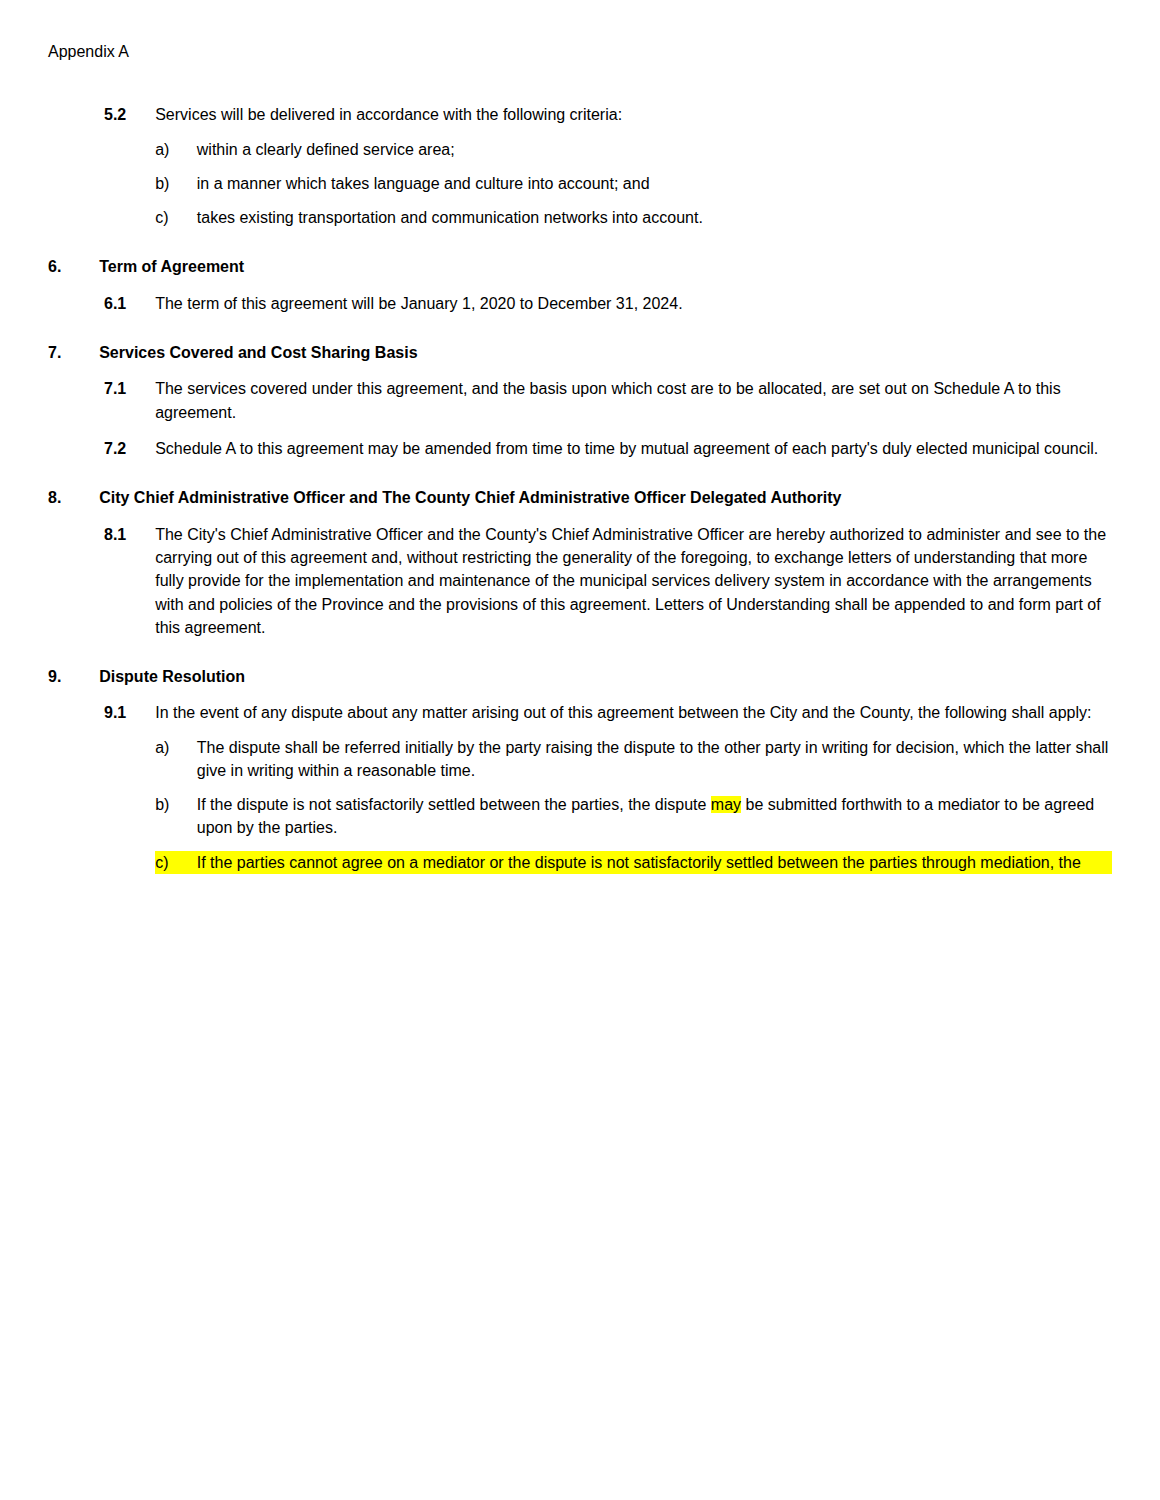Appendix A
5.2
Services will be delivered in accordance with the following criteria:
a)
within a clearly defined service area;
b)
in a manner which takes language and culture into account; and
c)
takes existing transportation and communication networks into account.
6.
Term of Agreement
6.1
The term of this agreement will be January 1, 2020 to December 31, 2024.
7.
Services Covered and Cost Sharing Basis
7.1
The services covered under this agreement, and the basis upon which cost are to be allocated, are set out on Schedule A to this agreement.
7.2
Schedule A to this agreement may be amended from time to time by mutual agreement of each party's duly elected municipal council.
8.
City Chief Administrative Officer and The County Chief Administrative Officer Delegated Authority
8.1
The City's Chief Administrative Officer and the County's Chief Administrative Officer are hereby authorized to administer and see to the carrying out of this agreement and, without restricting the generality of the foregoing, to exchange letters of understanding that more fully provide for the implementation and maintenance of the municipal services delivery system in accordance with the arrangements with and policies of the Province and the provisions of this agreement. Letters of Understanding shall be appended to and form part of this agreement.
9.
Dispute Resolution
9.1
In the event of any dispute about any matter arising out of this agreement between the City and the County, the following shall apply:
a)
The dispute shall be referred initially by the party raising the dispute to the other party in writing for decision, which the latter shall give in writing within a reasonable time.
b)
If the dispute is not satisfactorily settled between the parties, the dispute may be submitted forthwith to a mediator to be agreed upon by the parties.
c)
If the parties cannot agree on a mediator or the dispute is not satisfactorily settled between the parties through mediation, the